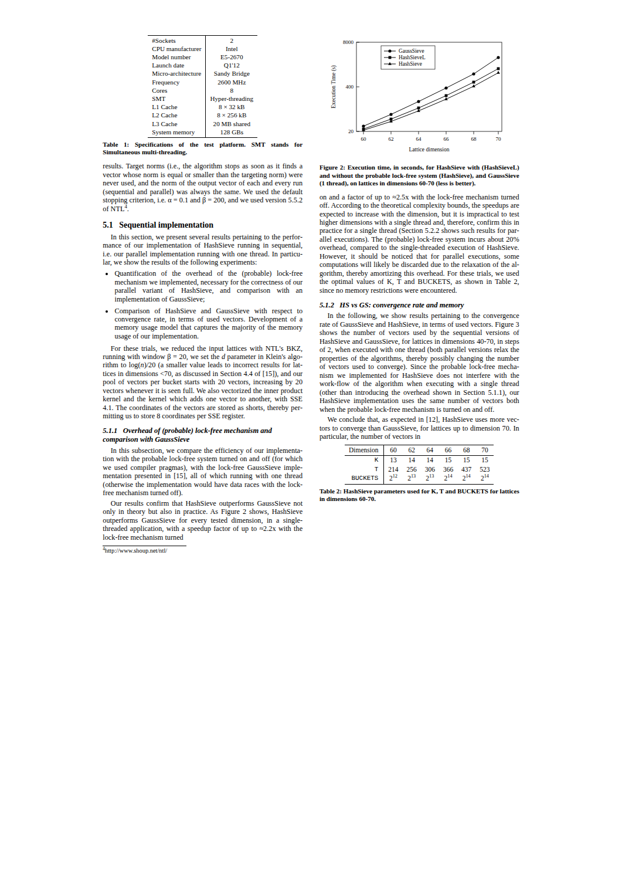| #Sockets | 2 |
| CPU manufacturer | Intel |
| Model number | E5-2670 |
| Launch date | Q1'12 |
| Micro-architecture | Sandy Bridge |
| Frequency | 2600 MHz |
| Cores | 8 |
| SMT | Hyper-threading |
| L1 Cache | 8 × 32 kB |
| L2 Cache | 8 × 256 kB |
| L3 Cache | 20 MB shared |
| System memory | 128 GBs |
Table 1: Specifications of the test platform. SMT stands for Simultaneous multi-threading.
results. Target norms (i.e., the algorithm stops as soon as it finds a vector whose norm is equal or smaller than the targeting norm) were never used, and the norm of the output vector of each and every run (sequential and parallel) was always the same. We used the default stopping criterion, i.e. α = 0.1 and β = 200, and we used version 5.5.2 of NTL4.
5.1 Sequential implementation
In this section, we present several results pertaining to the performance of our implementation of HashSieve running in sequential, i.e. our parallel implementation running with one thread. In particular, we show the results of the following experiments:
Quantification of the overhead of the (probable) lock-free mechanism we implemented, necessary for the correctness of our parallel variant of HashSieve, and comparison with an implementation of GaussSieve;
Comparison of HashSieve and GaussSieve with respect to convergence rate, in terms of used vectors. Development of a memory usage model that captures the majority of the memory usage of our implementation.
For these trials, we reduced the input lattices with NTL's BKZ, running with window β = 20, we set the d parameter in Klein's algorithm to log(n)/20 (a smaller value leads to incorrect results for lattices in dimensions <70, as discussed in Section 4.4 of [15]), and our pool of vectors per bucket starts with 20 vectors, increasing by 20 vectors whenever it is seen full. We also vectorized the inner product kernel and the kernel which adds one vector to another, with SSE 4.1. The coordinates of the vectors are stored as shorts, thereby permitting us to store 8 coordinates per SSE register.
5.1.1 Overhead of (probable) lock-free mechanism and comparison with GaussSieve
In this subsection, we compare the efficiency of our implementation with the probable lock-free system turned on and off (for which we used compiler pragmas), with the lock-free GaussSieve implementation presented in [15], all of which running with one thread (otherwise the implementation would have data races with the lock-free mechanism turned off).
Our results confirm that HashSieve outperforms GaussSieve not only in theory but also in practice. As Figure 2 shows, HashSieve outperforms GaussSieve for every tested dimension, in a single-threaded application, with a speedup factor of up to ≈2.2x with the lock-free mechanism turned
4http://www.shoup.net/ntl/
20 400 8000 Execution Time (s) 60 62 64 66 68 70 Lattice dimension GaussSieve HashSieveL HashSieve
Figure 2: Execution time, in seconds, for HashSieve with (HashSieveL) and without the probable lock-free system (HashSieve), and GaussSieve (1 thread), on lattices in dimensions 60-70 (less is better).
on and a factor of up to ≈2.5x with the lock-free mechanism turned off. According to the theoretical complexity bounds, the speedups are expected to increase with the dimension, but it is impractical to test higher dimensions with a single thread and, therefore, confirm this in practice for a single thread (Section 5.2.2 shows such results for parallel executions). The (probable) lock-free system incurs about 20% overhead, compared to the single-threaded execution of HashSieve. However, it should be noticed that for parallel executions, some computations will likely be discarded due to the relaxation of the algorithm, thereby amortizing this overhead. For these trials, we used the optimal values of K, T and BUCKETS, as shown in Table 2, since no memory restrictions were encountered.
5.1.2 HS vs GS: convergence rate and memory
In the following, we show results pertaining to the convergence rate of GaussSieve and HashSieve, in terms of used vectors. Figure 3 shows the number of vectors used by the sequential versions of HashSieve and GaussSieve, for lattices in dimensions 40-70, in steps of 2, when executed with one thread (both parallel versions relax the properties of the algorithms, thereby possibly changing the number of vectors used to converge). Since the probable lock-free mechanism we implemented for HashSieve does not interfere with the work-flow of the algorithm when executing with a single thread (other than introducing the overhead shown in Section 5.1.1), our HashSieve implementation uses the same number of vectors both when the probable lock-free mechanism is turned on and off.
We conclude that, as expected in [12], HashSieve uses more vectors to converge than GaussSieve, for lattices up to dimension 70. In particular, the number of vectors in
| Dimension | 60 | 62 | 64 | 66 | 68 | 70 |
| K | 13 | 14 | 14 | 15 | 15 | 15 |
| T | 214 | 256 | 306 | 366 | 437 | 523 |
| BUCKETS | 2 12 | 2 13 | 2 13 | 2 14 | 2 14 | 2 14 |
Table 2: HashSieve parameters used for K, T and BUCKETS for lattices in dimensions 60-70.